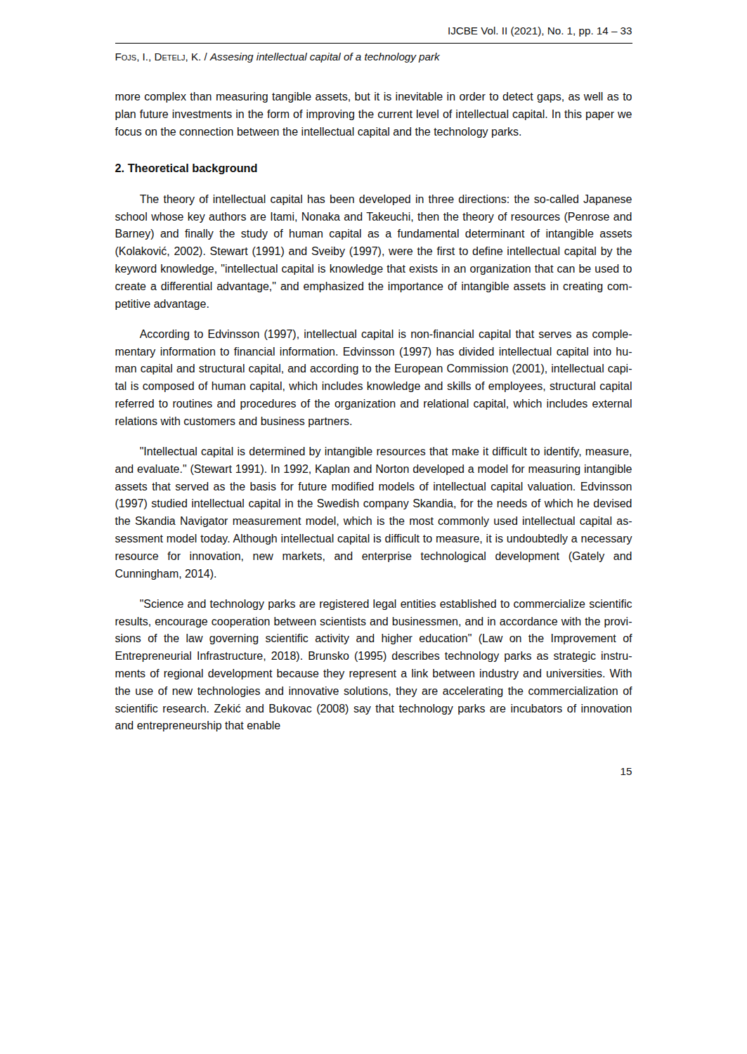IJCBE Vol. II (2021), No. 1, pp. 14 – 33
Fojs, I., Detelj, K. / Assesing intellectual capital of a technology park
more complex than measuring tangible assets, but it is inevitable in order to detect gaps, as well as to plan future investments in the form of improving the current level of intellectual capital. In this paper we focus on the connection between the intellectual capital and the technology parks.
2. Theoretical background
The theory of intellectual capital has been developed in three directions: the so-called Japanese school whose key authors are Itami, Nonaka and Takeuchi, then the theory of resources (Penrose and Barney) and finally the study of human capital as a fundamental determinant of intangible assets (Kolaković, 2002). Stewart (1991) and Sveiby (1997), were the first to define intellectual capital by the keyword knowledge, "intellectual capital is knowledge that exists in an organization that can be used to create a differential advantage," and emphasized the importance of intangible assets in creating competitive advantage.
According to Edvinsson (1997), intellectual capital is non-financial capital that serves as complementary information to financial information. Edvinsson (1997) has divided intellectual capital into human capital and structural capital, and according to the European Commission (2001), intellectual capital is composed of human capital, which includes knowledge and skills of employees, structural capital referred to routines and procedures of the organization and relational capital, which includes external relations with customers and business partners.
"Intellectual capital is determined by intangible resources that make it difficult to identify, measure, and evaluate." (Stewart 1991). In 1992, Kaplan and Norton developed a model for measuring intangible assets that served as the basis for future modified models of intellectual capital valuation. Edvinsson (1997) studied intellectual capital in the Swedish company Skandia, for the needs of which he devised the Skandia Navigator measurement model, which is the most commonly used intellectual capital assessment model today. Although intellectual capital is difficult to measure, it is undoubtedly a necessary resource for innovation, new markets, and enterprise technological development (Gately and Cunningham, 2014).
"Science and technology parks are registered legal entities established to commercialize scientific results, encourage cooperation between scientists and businessmen, and in accordance with the provisions of the law governing scientific activity and higher education" (Law on the Improvement of Entrepreneurial Infrastructure, 2018). Brunsko (1995) describes technology parks as strategic instruments of regional development because they represent a link between industry and universities. With the use of new technologies and innovative solutions, they are accelerating the commercialization of scientific research. Zekić and Bukovac (2008) say that technology parks are incubators of innovation and entrepreneurship that enable
15